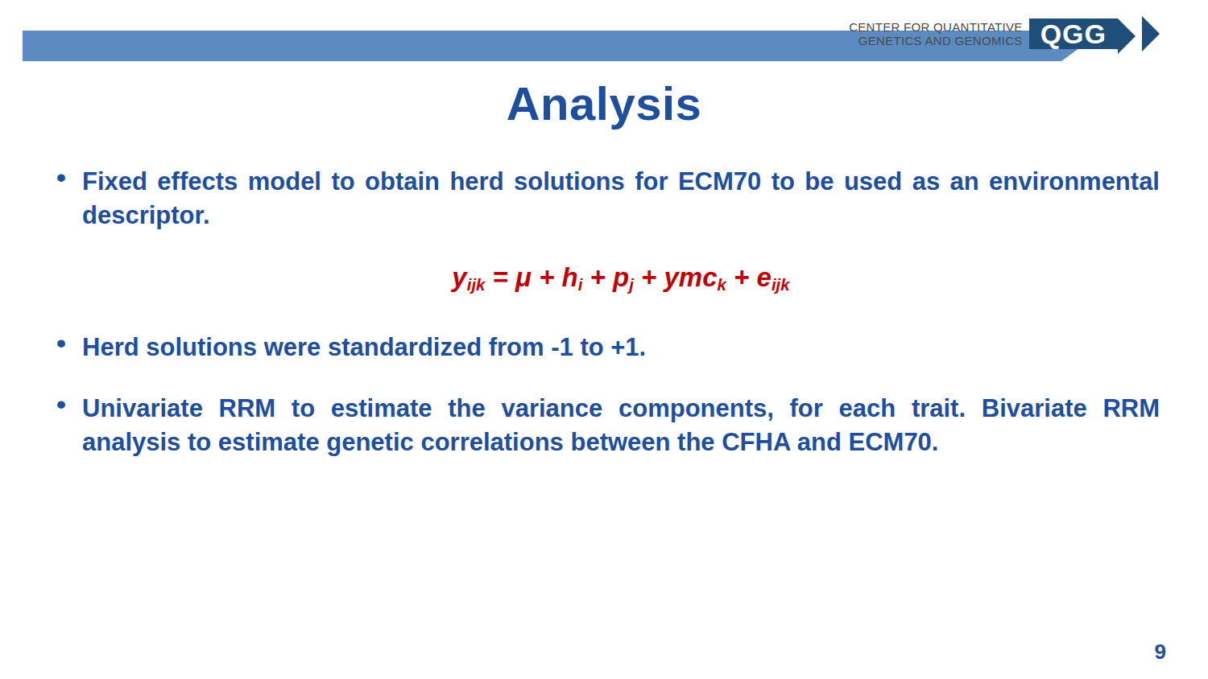CENTER FOR QUANTITATIVE
GENETICS AND GENOMICS
QGG
Analysis
Fixed effects model to obtain herd solutions for ECM70 to be used as an environmental descriptor.
yijk = μ + hi + pj + ymck + eijk
Herd solutions were standardized from -1 to +1.
Univariate RRM to estimate the variance components, for each trait. Bivariate RRM analysis to estimate genetic correlations between the CFHA and ECM70.
9